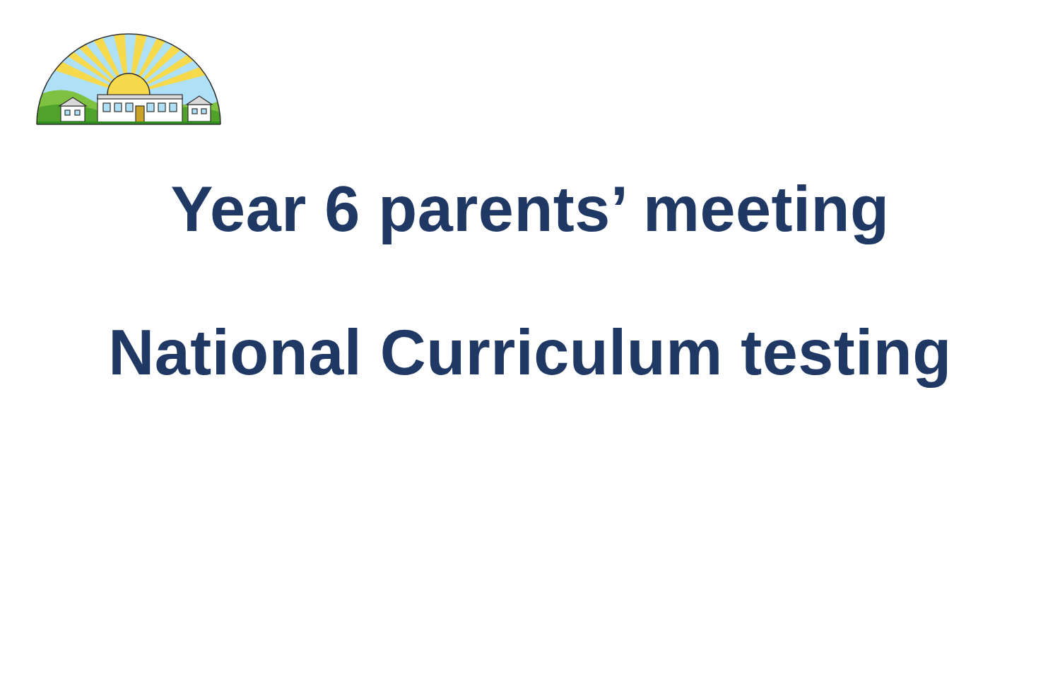Year 6 parents’ meeting
National Curriculum testing